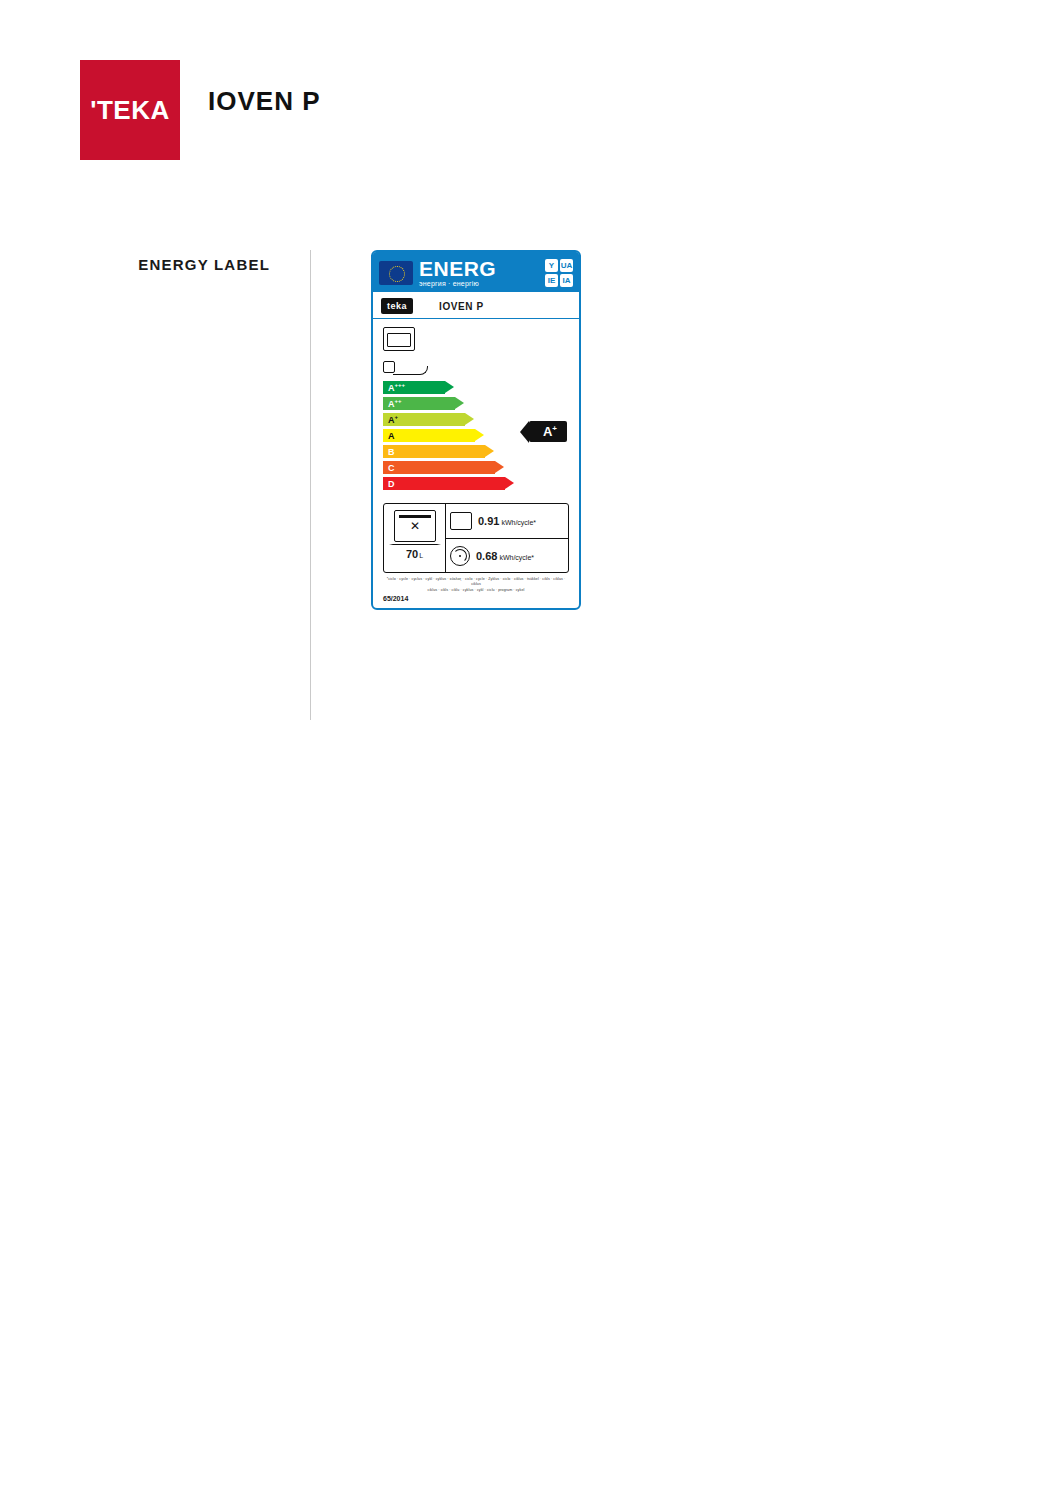TEKA
IOVEN P
ENERGY LABEL
ENERG энергия · енергiю
Y
UA
IE
IA
teka
IOVEN P
A+++
A++
A+
A
B
C
D
A+
70L
0.91kWh/cycle*
0.68kWh/cycle*
*ciclo · cycle · cyclus · cykl · cyklus · κύκλος · ciclo · cycle · Zyklus · ciclo · ciklus · tsükkel · cikls · ciklas · ciklus
ciklus · cikls · ciklu · cyklus · cykl · ciclu · program · cykel
65/2014